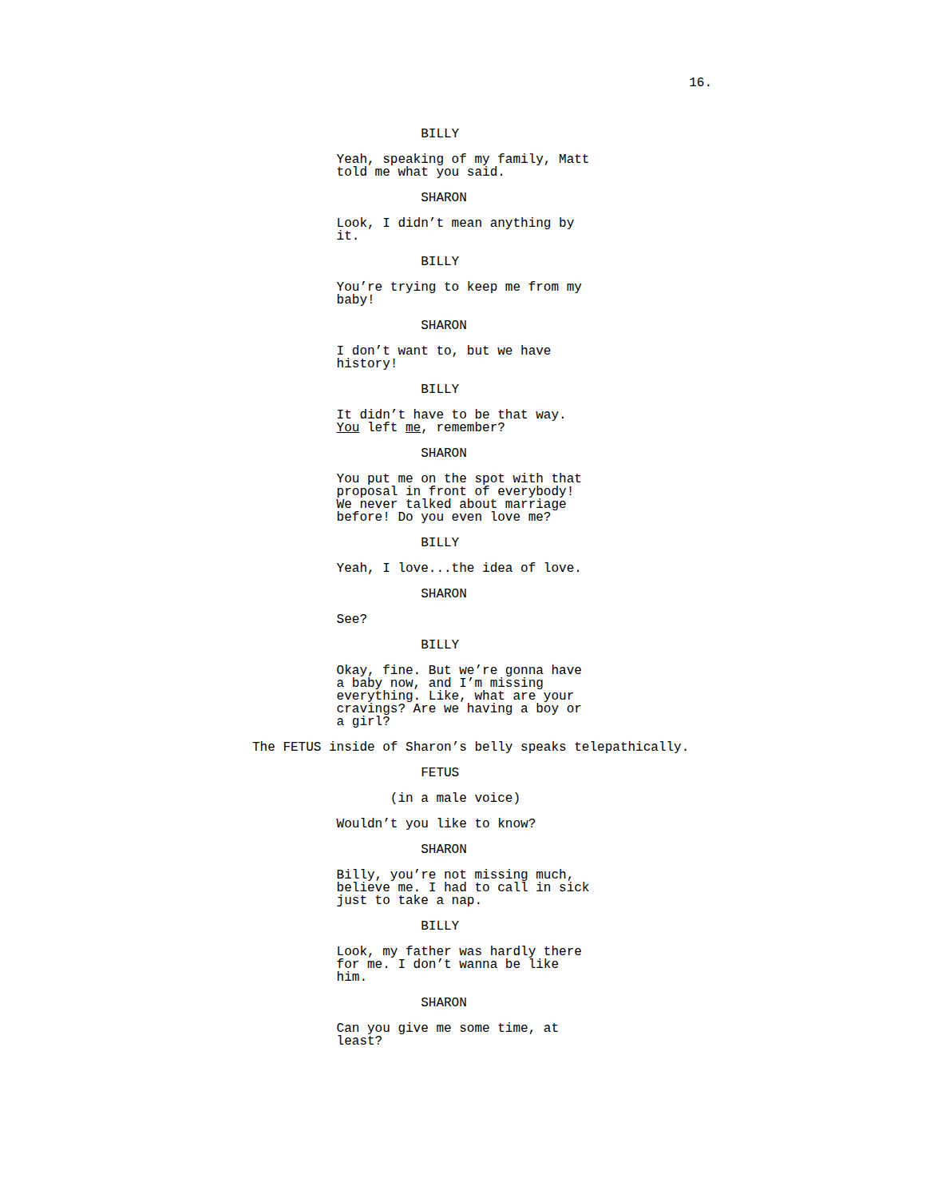16.
BILLY
Yeah, speaking of my family, Matt told me what you said.
SHARON
Look, I didn’t mean anything by it.
BILLY
You’re trying to keep me from my baby!
SHARON
I don’t want to, but we have history!
BILLY
It didn’t have to be that way. You left me, remember?
SHARON
You put me on the spot with that proposal in front of everybody! We never talked about marriage before! Do you even love me?
BILLY
Yeah, I love...the idea of love.
SHARON
See?
BILLY
Okay, fine. But we’re gonna have a baby now, and I’m missing everything. Like, what are your cravings? Are we having a boy or a girl?
The FETUS inside of Sharon’s belly speaks telepathically.
FETUS
(in a male voice)
Wouldn’t you like to know?
SHARON
Billy, you’re not missing much, believe me. I had to call in sick just to take a nap.
BILLY
Look, my father was hardly there for me. I don’t wanna be like him.
SHARON
Can you give me some time, at least?